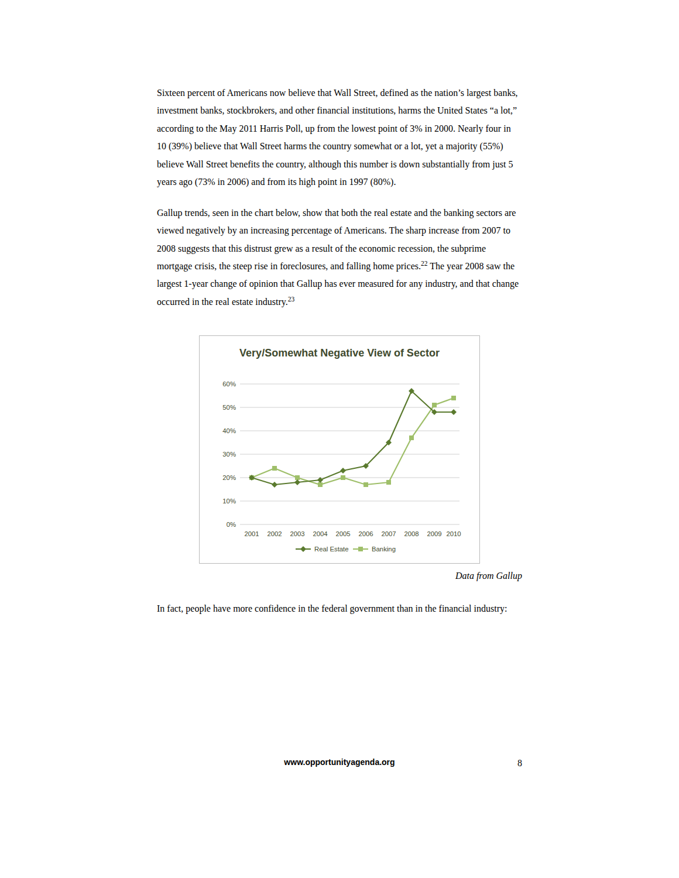Sixteen percent of Americans now believe that Wall Street, defined as the nation’s largest banks, investment banks, stockbrokers, and other financial institutions, harms the United States “a lot,” according to the May 2011 Harris Poll, up from the lowest point of 3% in 2000. Nearly four in 10 (39%) believe that Wall Street harms the country somewhat or a lot, yet a majority (55%) believe Wall Street benefits the country, although this number is down substantially from just 5 years ago (73% in 2006) and from its high point in 1997 (80%).
Gallup trends, seen in the chart below, show that both the real estate and the banking sectors are viewed negatively by an increasing percentage of Americans. The sharp increase from 2007 to 2008 suggests that this distrust grew as a result of the economic recession, the subprime mortgage crisis, the steep rise in foreclosures, and falling home prices.22 The year 2008 saw the largest 1-year change of opinion that Gallup has ever measured for any industry, and that change occurred in the real estate industry.23
Very/Somewhat Negative View of Sector
60% 50% 40% 30% 20% 10% 0% 2001 2002 2003 2004 2005 2006 2007 2008 2009 2010 Real Estate Banking
Data from Gallup
In fact, people have more confidence in the federal government than in the financial industry:
www.opportunityagenda.org 8